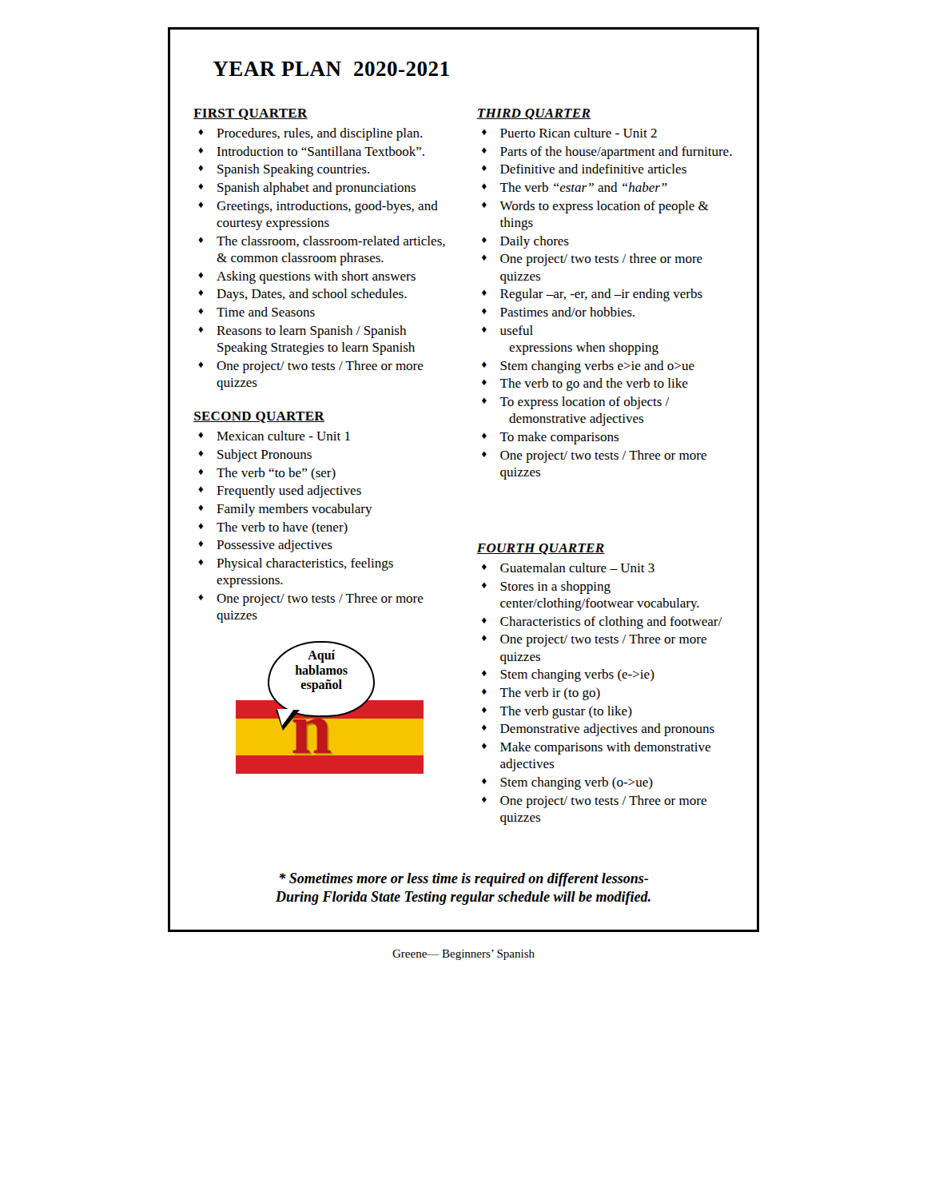YEAR PLAN 2020-2021
FIRST QUARTER
Procedures, rules, and discipline plan.
Introduction to “Santillana Textbook”.
Spanish Speaking countries.
Spanish alphabet and pronunciations
Greetings, introductions, good-byes, and courtesy expressions
The classroom, classroom-related articles, & common classroom phrases.
Asking questions with short answers
Days, Dates, and school schedules.
Time and Seasons
Reasons to learn Spanish / Spanish Speaking Strategies to learn Spanish
One project/ two tests / Three or more quizzes
SECOND QUARTER
Mexican culture - Unit 1
Subject Pronouns
The verb “to be” (ser)
Frequently used adjectives
Family members vocabulary
The verb to have (tener)
Possessive adjectives
Physical characteristics, feelings expressions.
One project/ two tests / Three or more quizzes
Aquí
hablamos
español
ñ
THIRD QUARTER
Puerto Rican culture - Unit 2
Parts of the house/apartment and furniture.
Definitive and indefinitive articles
The verb “estar” and “haber”
Words to express location of people & things
Daily chores
One project/ two tests / three or more quizzes
Regular –ar, -er, and –ir ending verbs
Pastimes and/or hobbies.
usefulexpressions when shopping
Stem changing verbs e>ie and o>ue
The verb to go and the verb to like
To express location of objects /demonstrative adjectives
To make comparisons
One project/ two tests / Three or more quizzes
FOURTH QUARTER
Guatemalan culture – Unit 3
Stores in a shopping center/clothing/footwear vocabulary.
Characteristics of clothing and footwear/
One project/ two tests / Three or more quizzes
Stem changing verbs (e->ie)
The verb ir (to go)
The verb gustar (to like)
Demonstrative adjectives and pronouns
Make comparisons with demonstrative adjectives
Stem changing verb (o->ue)
One project/ two tests / Three or more quizzes
* Sometimes more or less time is required on different lessons-
During Florida State Testing regular schedule will be modified.
Greene— Beginners’ Spanish